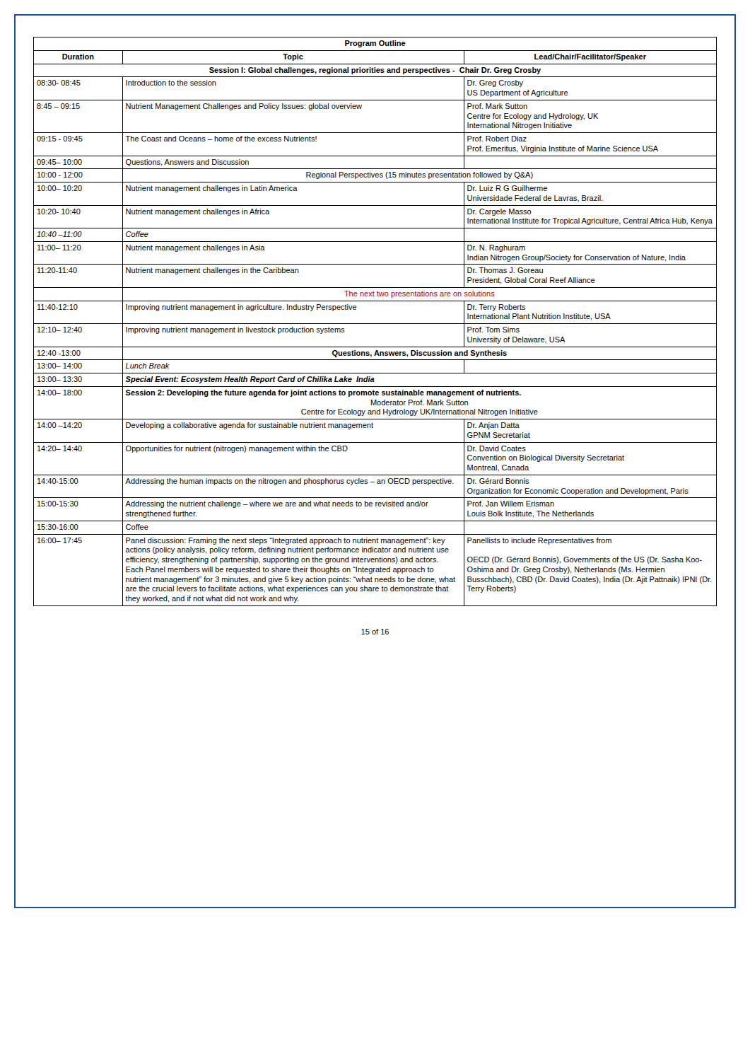| Program Outline |
| Duration | Topic | Lead/Chair/Facilitator/Speaker |
| Session I: Global challenges, regional priorities and perspectives - Chair Dr. Greg Crosby |
| 08:30- 08:45 | Introduction to the session | Dr. Greg Crosby US Department of Agriculture |
| 8:45 – 09:15 | Nutrient Management Challenges and Policy Issues: global overview | Prof. Mark Sutton Centre for Ecology and Hydrology, UK International Nitrogen Initiative |
| 09:15 - 09:45 | The Coast and Oceans – home of the excess Nutrients! | Prof. Robert Diaz Prof. Emeritus, Virginia Institute of Marine Science USA |
| 09:45– 10:00 | Questions, Answers and Discussion | |
| 10:00 - 12:00 | Regional Perspectives (15 minutes presentation followed by Q&A) |
| 10:00– 10:20 | Nutrient management challenges in Latin America | Dr. Luiz R G Guilherme Universidade Federal de Lavras, Brazil. |
| 10:20- 10:40 | Nutrient management challenges in Africa | Dr. Cargele Masso International Institute for Tropical Agriculture, Central Africa Hub, Kenya |
| 10:40 –11:00 | Coffee | |
| 11:00– 11:20 | Nutrient management challenges in Asia | Dr. N. Raghuram Indian Nitrogen Group/Society for Conservation of Nature, India |
| 11:20-11:40 | Nutrient management challenges in the Caribbean | Dr. Thomas J. Goreau President, Global Coral Reef Alliance |
| | The next two presentations are on solutions |
| 11:40-12:10 | Improving nutrient management in agriculture. Industry Perspective | Dr. Terry Roberts International Plant Nutrition Institute, USA |
| 12:10– 12:40 | Improving nutrient management in livestock production systems | Prof. Tom Sims University of Delaware, USA |
| 12:40 -13:00 | Questions, Answers, Discussion and Synthesis |
| 13:00– 14:00 | Lunch Break | |
| 13:00– 13:30 | Special Event: Ecosystem Health Report Card of Chilika Lake India |
| 14:00– 18:00 | Session 2: Developing the future agenda for joint actions to promote sustainable management of nutrients. Moderator Prof. Mark Sutton Centre for Ecology and Hydrology UK/International Nitrogen Initiative |
| 14:00 –14:20 | Developing a collaborative agenda for sustainable nutrient management | Dr. Anjan Datta GPNM Secretariat |
| 14:20– 14:40 | Opportunities for nutrient (nitrogen) management within the CBD | Dr. David Coates Convention on Biological Diversity Secretariat Montreal, Canada |
| 14:40-15:00 | Addressing the human impacts on the nitrogen and phosphorus cycles – an OECD perspective. | Dr. Gérard Bonnis Organization for Economic Cooperation and Development, Paris |
| 15:00-15:30 | Addressing the nutrient challenge – where we are and what needs to be revisited and/or strengthened further. | Prof. Jan Willem Erisman Louis Bolk Institute, The Netherlands |
| 15:30-16:00 | Coffee | |
| 16:00– 17:45 | Panel discussion: Framing the next steps “Integrated approach to nutrient management”: key actions (policy analysis, policy reform, defining nutrient performance indicator and nutrient use efficiency, strengthening of partnership, supporting on the ground interventions) and actors. Each Panel members will be requested to share their thoughts on “Integrated approach to nutrient management” for 3 minutes, and give 5 key action points: “what needs to be done, what are the crucial levers to facilitate actions, what experiences can you share to demonstrate that they worked, and if not what did not work and why. | Panellists to include Representatives from OECD (Dr. Gérard Bonnis), Governments of the US (Dr. Sasha Koo-Oshima and Dr. Greg Crosby), Netherlands (Ms. Hermien Busschbach), CBD (Dr. David Coates), India (Dr. Ajit Pattnaik) IPNI (Dr. Terry Roberts) |
15 of 16